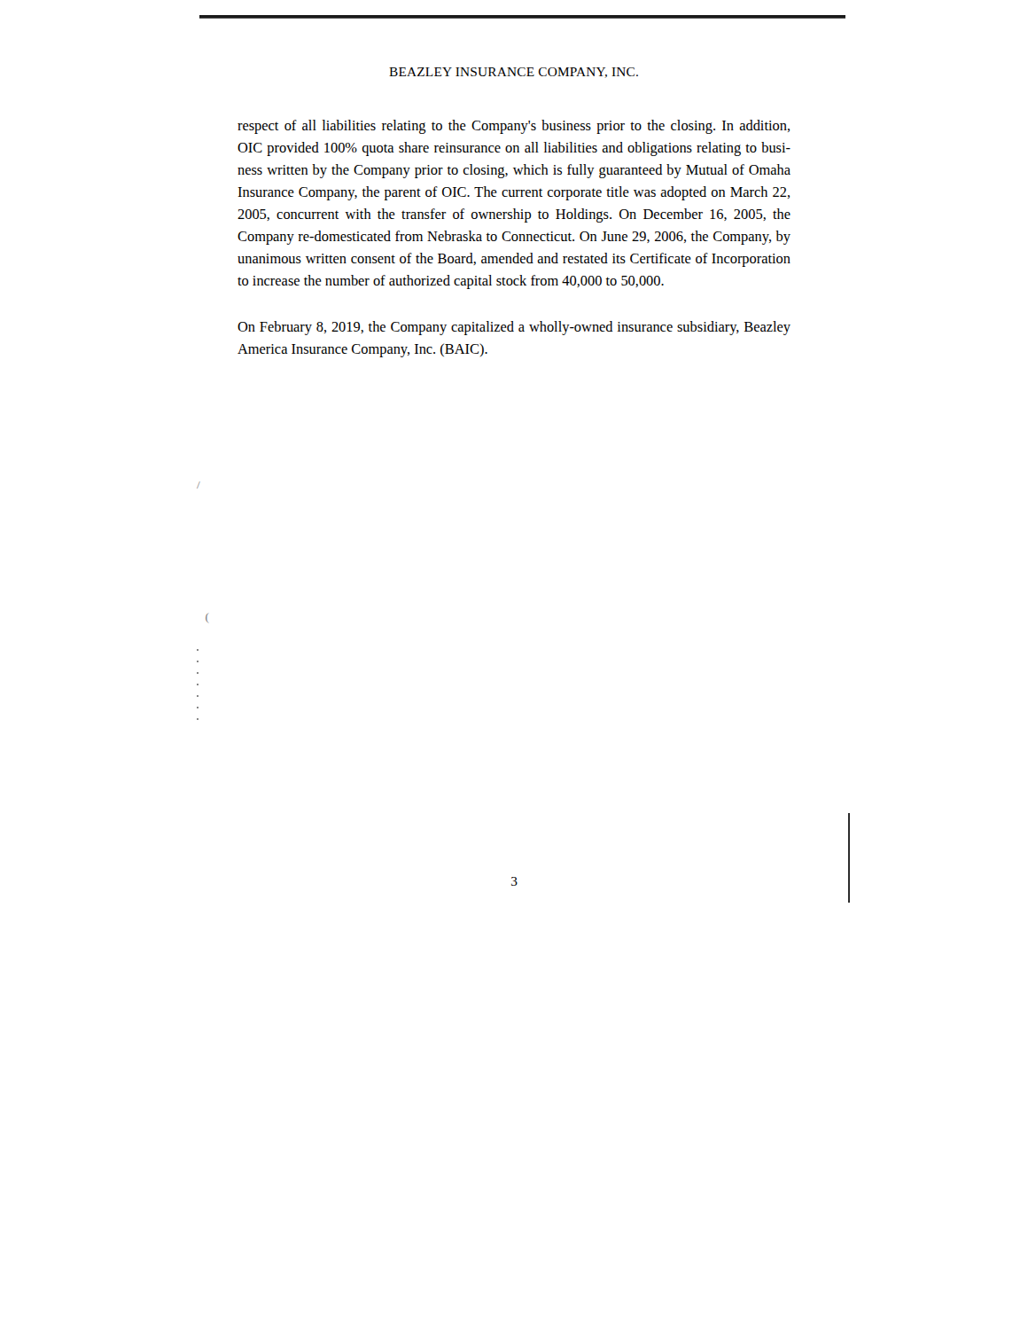BEAZLEY INSURANCE COMPANY, INC.
respect of all liabilities relating to the Company's business prior to the closing. In addition, OIC provided 100% quota share reinsurance on all liabilities and obligations relating to business written by the Company prior to closing, which is fully guaranteed by Mutual of Omaha Insurance Company, the parent of OIC. The current corporate title was adopted on March 22, 2005, concurrent with the transfer of ownership to Holdings. On December 16, 2005, the Company re-domesticated from Nebraska to Connecticut. On June 29, 2006, the Company, by unanimous written consent of the Board, amended and restated its Certificate of Incorporation to increase the number of authorized capital stock from 40,000 to 50,000.
On February 8, 2019, the Company capitalized a wholly-owned insurance subsidiary, Beazley America Insurance Company, Inc. (BAIC).
/
(
3